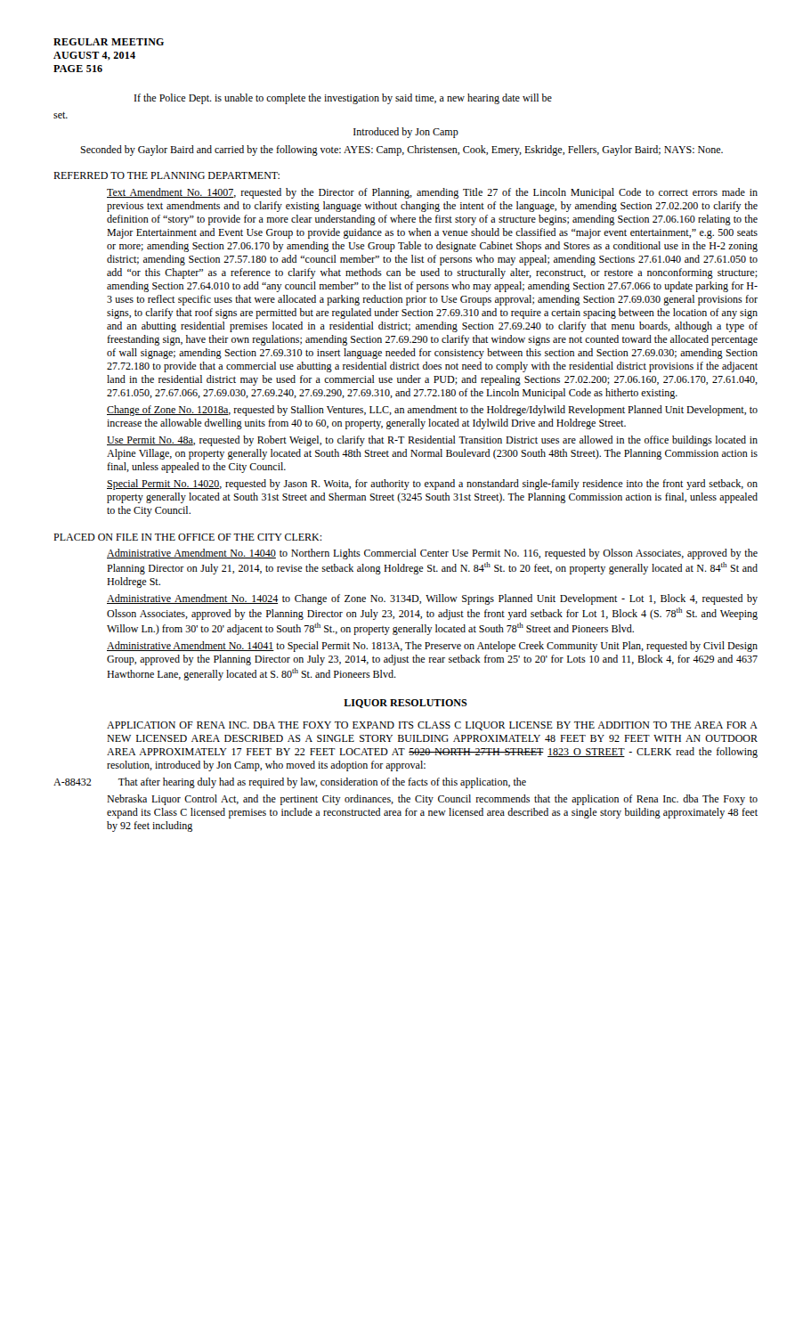REGULAR MEETING
AUGUST 4, 2014
PAGE 516
If the Police Dept. is unable to complete the investigation by said time, a new hearing date will be
set.
Introduced by Jon Camp
Seconded by Gaylor Baird and carried by the following vote: AYES: Camp, Christensen, Cook, Emery, Eskridge, Fellers, Gaylor Baird; NAYS: None.
REFERRED TO THE PLANNING DEPARTMENT:
Text Amendment No. 14007, requested by the Director of Planning, amending Title 27 of the Lincoln Municipal Code to correct errors made in previous text amendments and to clarify existing language without changing the intent of the language, by amending Section 27.02.200 to clarify the definition of “story” to provide for a more clear understanding of where the first story of a structure begins; amending Section 27.06.160 relating to the Major Entertainment and Event Use Group to provide guidance as to when a venue should be classified as “major event entertainment,” e.g. 500 seats or more; amending Section 27.06.170 by amending the Use Group Table to designate Cabinet Shops and Stores as a conditional use in the H-2 zoning district; amending Section 27.57.180 to add “council member” to the list of persons who may appeal; amending Sections 27.61.040 and 27.61.050 to add “or this Chapter” as a reference to clarify what methods can be used to structurally alter, reconstruct, or restore a nonconforming structure; amending Section 27.64.010 to add “any council member” to the list of persons who may appeal; amending Section 27.67.066 to update parking for H-3 uses to reflect specific uses that were allocated a parking reduction prior to Use Groups approval; amending Section 27.69.030 general provisions for signs, to clarify that roof signs are permitted but are regulated under Section 27.69.310 and to require a certain spacing between the location of any sign and an abutting residential premises located in a residential district; amending Section 27.69.240 to clarify that menu boards, although a type of freestanding sign, have their own regulations; amending Section 27.69.290 to clarify that window signs are not counted toward the allocated percentage of wall signage; amending Section 27.69.310 to insert language needed for consistency between this section and Section 27.69.030; amending Section 27.72.180 to provide that a commercial use abutting a residential district does not need to comply with the residential district provisions if the adjacent land in the residential district may be used for a commercial use under a PUD; and repealing Sections 27.02.200; 27.06.160, 27.06.170, 27.61.040, 27.61.050, 27.67.066, 27.69.030, 27.69.240, 27.69.290, 27.69.310, and 27.72.180 of the Lincoln Municipal Code as hitherto existing.
Change of Zone No. 12018a, requested by Stallion Ventures, LLC, an amendment to the Holdrege/Idylwild Revelopment Planned Unit Development, to increase the allowable dwelling units from 40 to 60, on property, generally located at Idylwild Drive and Holdrege Street.
Use Permit No. 48a, requested by Robert Weigel, to clarify that R-T Residential Transition District uses are allowed in the office buildings located in Alpine Village, on property generally located at South 48th Street and Normal Boulevard (2300 South 48th Street). The Planning Commission action is final, unless appealed to the City Council.
Special Permit No. 14020, requested by Jason R. Woita, for authority to expand a nonstandard single-family residence into the front yard setback, on property generally located at South 31st Street and Sherman Street (3245 South 31st Street). The Planning Commission action is final, unless appealed to the City Council.
PLACED ON FILE IN THE OFFICE OF THE CITY CLERK:
Administrative Amendment No. 14040 to Northern Lights Commercial Center Use Permit No. 116, requested by Olsson Associates, approved by the Planning Director on July 21, 2014, to revise the setback along Holdrege St. and N. 84th St. to 20 feet, on property generally located at N. 84th St and Holdrege St.
Administrative Amendment No. 14024 to Change of Zone No. 3134D, Willow Springs Planned Unit Development - Lot 1, Block 4, requested by Olsson Associates, approved by the Planning Director on July 23, 2014, to adjust the front yard setback for Lot 1, Block 4 (S. 78th St. and Weeping Willow Ln.) from 30' to 20' adjacent to South 78th St., on property generally located at South 78th Street and Pioneers Blvd.
Administrative Amendment No. 14041 to Special Permit No. 1813A, The Preserve on Antelope Creek Community Unit Plan, requested by Civil Design Group, approved by the Planning Director on July 23, 2014, to adjust the rear setback from 25' to 20' for Lots 10 and 11, Block 4, for 4629 and 4637 Hawthorne Lane, generally located at S. 80th St. and Pioneers Blvd.
LIQUOR RESOLUTIONS
APPLICATION OF RENA INC. DBA THE FOXY TO EXPAND ITS CLASS C LIQUOR LICENSE BY THE ADDITION TO THE AREA FOR A NEW LICENSED AREA DESCRIBED AS A SINGLE STORY BUILDING APPROXIMATELY 48 FEET BY 92 FEET WITH AN OUTDOOR AREA APPROXIMATELY 17 FEET BY 22 FEET LOCATED AT 5020 NORTH 27TH STREET 1823 O STREET - CLERK read the following resolution, introduced by Jon Camp, who moved its adoption for approval:
A-88432 That after hearing duly had as required by law, consideration of the facts of this application, the
Nebraska Liquor Control Act, and the pertinent City ordinances, the City Council recommends that the application of Rena Inc. dba The Foxy to expand its Class C licensed premises to include a reconstructed area for a new licensed area described as a single story building approximately 48 feet by 92 feet including